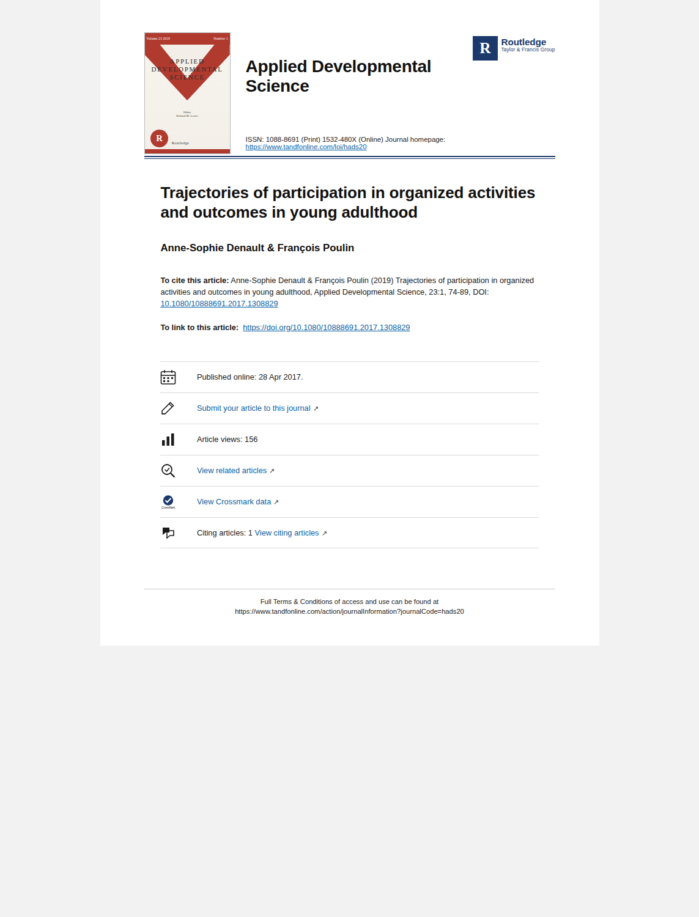Volume 23 2019 Number 1
Applied Developmental Science
Editor
Richard M. Lerner
R
Routledge
Applied Developmental Science
R
Routledge
Taylor & Francis Group
ISSN: 1088-8691 (Print) 1532-480X (Online) Journal homepage: https://www.tandfonline.com/loi/hads20
Trajectories of participation in organized activities and outcomes in young adulthood
Anne-Sophie Denault & François Poulin
To cite this article: Anne-Sophie Denault & François Poulin (2019) Trajectories of participation in organized activities and outcomes in young adulthood, Applied Developmental Science, 23:1, 74-89, DOI: 10.1080/10888691.2017.1308829
To link to this article: https://doi.org/10.1080/10888691.2017.1308829
Published online: 28 Apr 2017.
Submit your article to this journal↗
Article views: 156
View related articles↗
CrossMark
View Crossmark data↗
Citing articles: 1 View citing articles↗
Full Terms & Conditions of access and use can be found at
https://www.tandfonline.com/action/journalInformation?journalCode=hads20